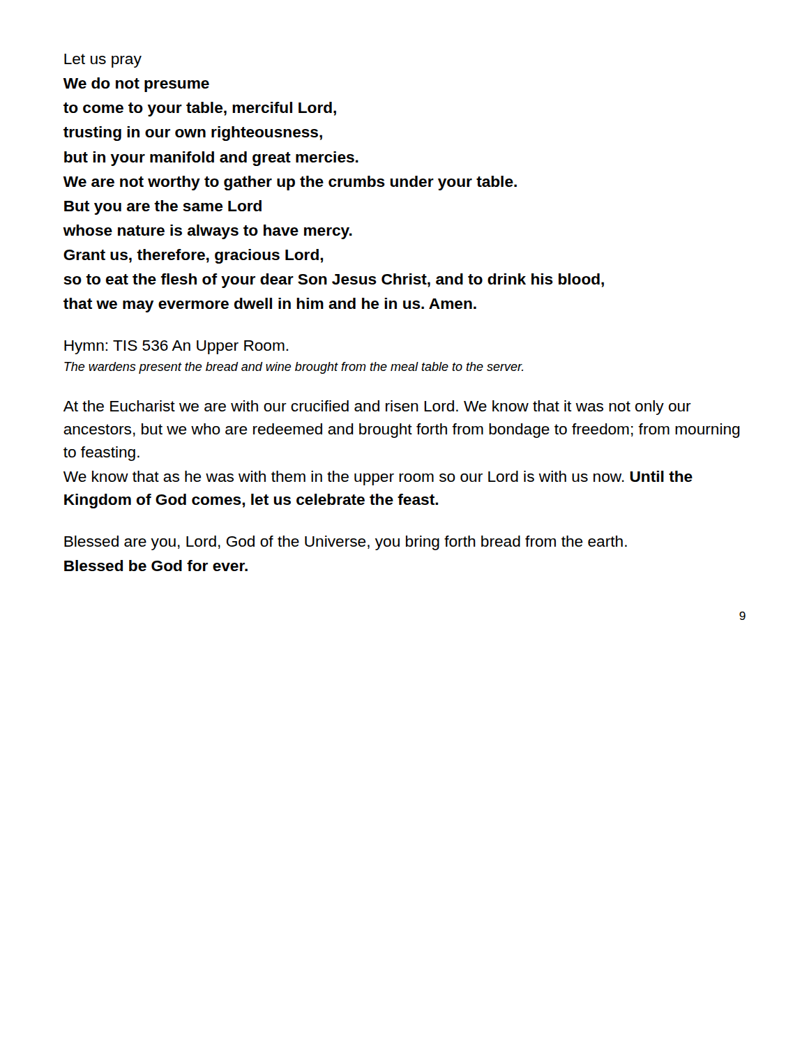Let us pray
We do not presume
to come to your table, merciful Lord,
trusting in our own righteousness,
but in your manifold and great mercies.
We are not worthy to gather up the crumbs under your table.
But you are the same Lord
whose nature is always to have mercy.
Grant us, therefore, gracious Lord,
so to eat the flesh of your dear Son Jesus Christ, and to drink his blood,
that we may evermore dwell in him and he in us. Amen.
Hymn: TIS 536 An Upper Room.
The wardens present the bread and wine brought from the meal table to the server.
At the Eucharist we are with our crucified and risen Lord. We know that it was not only our ancestors, but we who are redeemed and brought forth from bondage to freedom; from mourning to feasting.
We know that as he was with them in the upper room so our Lord is with us now. Until the Kingdom of God comes, let us celebrate the feast.
Blessed are you, Lord, God of the Universe, you bring forth bread from the earth.
Blessed be God for ever.
9